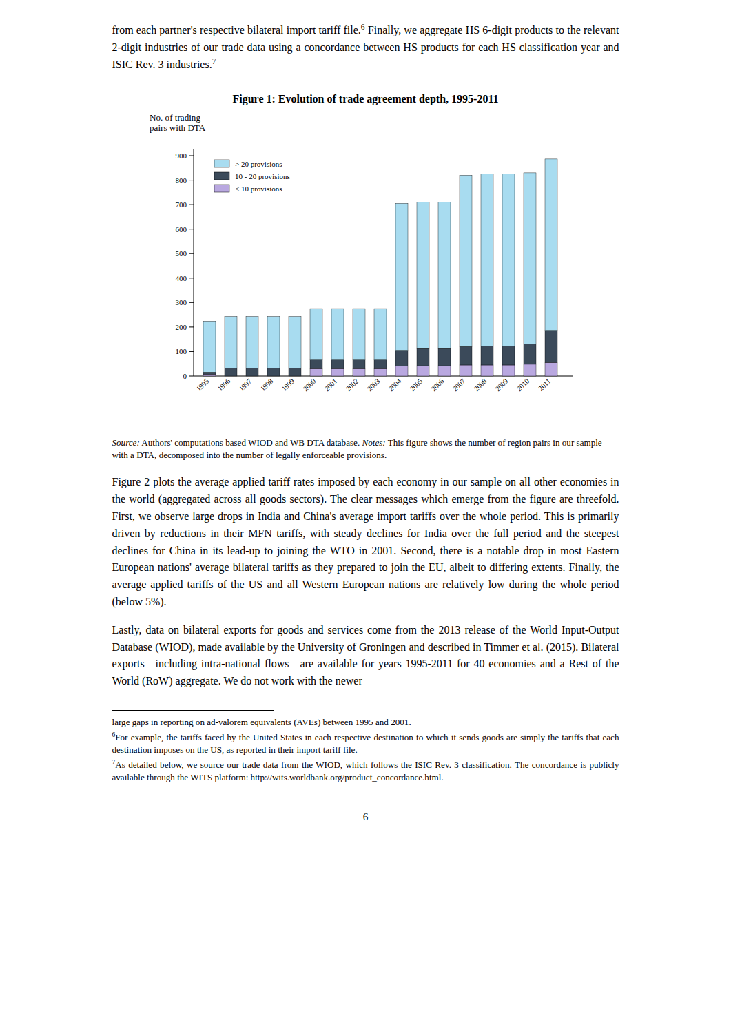from each partner's respective bilateral import tariff file.6 Finally, we aggregate HS 6-digit products to the relevant 2-digit industries of our trade data using a concordance between HS products for each HS classification year and ISIC Rev. 3 industries.7
Figure 1: Evolution of trade agreement depth, 1995-2011
No. of trading-
pairs with DTA
0 100 200 300 400 500 600 700 800 900 > 20 provisions 10 - 20 provisions < 10 provisions 1995 1996 1997 1998 1999 2000 2001 2002 2003 2004 2005 2006 2007 2008 2009 2010 2011
Source: Authors' computations based WIOD and WB DTA database. Notes: This figure shows the number of region pairs in our sample with a DTA, decomposed into the number of legally enforceable provisions.
Figure 2 plots the average applied tariff rates imposed by each economy in our sample on all other economies in the world (aggregated across all goods sectors). The clear messages which emerge from the figure are threefold. First, we observe large drops in India and China's average import tariffs over the whole period. This is primarily driven by reductions in their MFN tariffs, with steady declines for India over the full period and the steepest declines for China in its lead-up to joining the WTO in 2001. Second, there is a notable drop in most Eastern European nations' average bilateral tariffs as they prepared to join the EU, albeit to differing extents. Finally, the average applied tariffs of the US and all Western European nations are relatively low during the whole period (below 5%).
Lastly, data on bilateral exports for goods and services come from the 2013 release of the World Input-Output Database (WIOD), made available by the University of Groningen and described in Timmer et al. (2015). Bilateral exports—including intra-national flows—are available for years 1995-2011 for 40 economies and a Rest of the World (RoW) aggregate. We do not work with the newer
large gaps in reporting on ad-valorem equivalents (AVEs) between 1995 and 2001.
6For example, the tariffs faced by the United States in each respective destination to which it sends goods are simply the tariffs that each destination imposes on the US, as reported in their import tariff file.
7As detailed below, we source our trade data from the WIOD, which follows the ISIC Rev. 3 classification. The concordance is publicly available through the WITS platform: http://wits.worldbank.org/product_concordance.html.
6